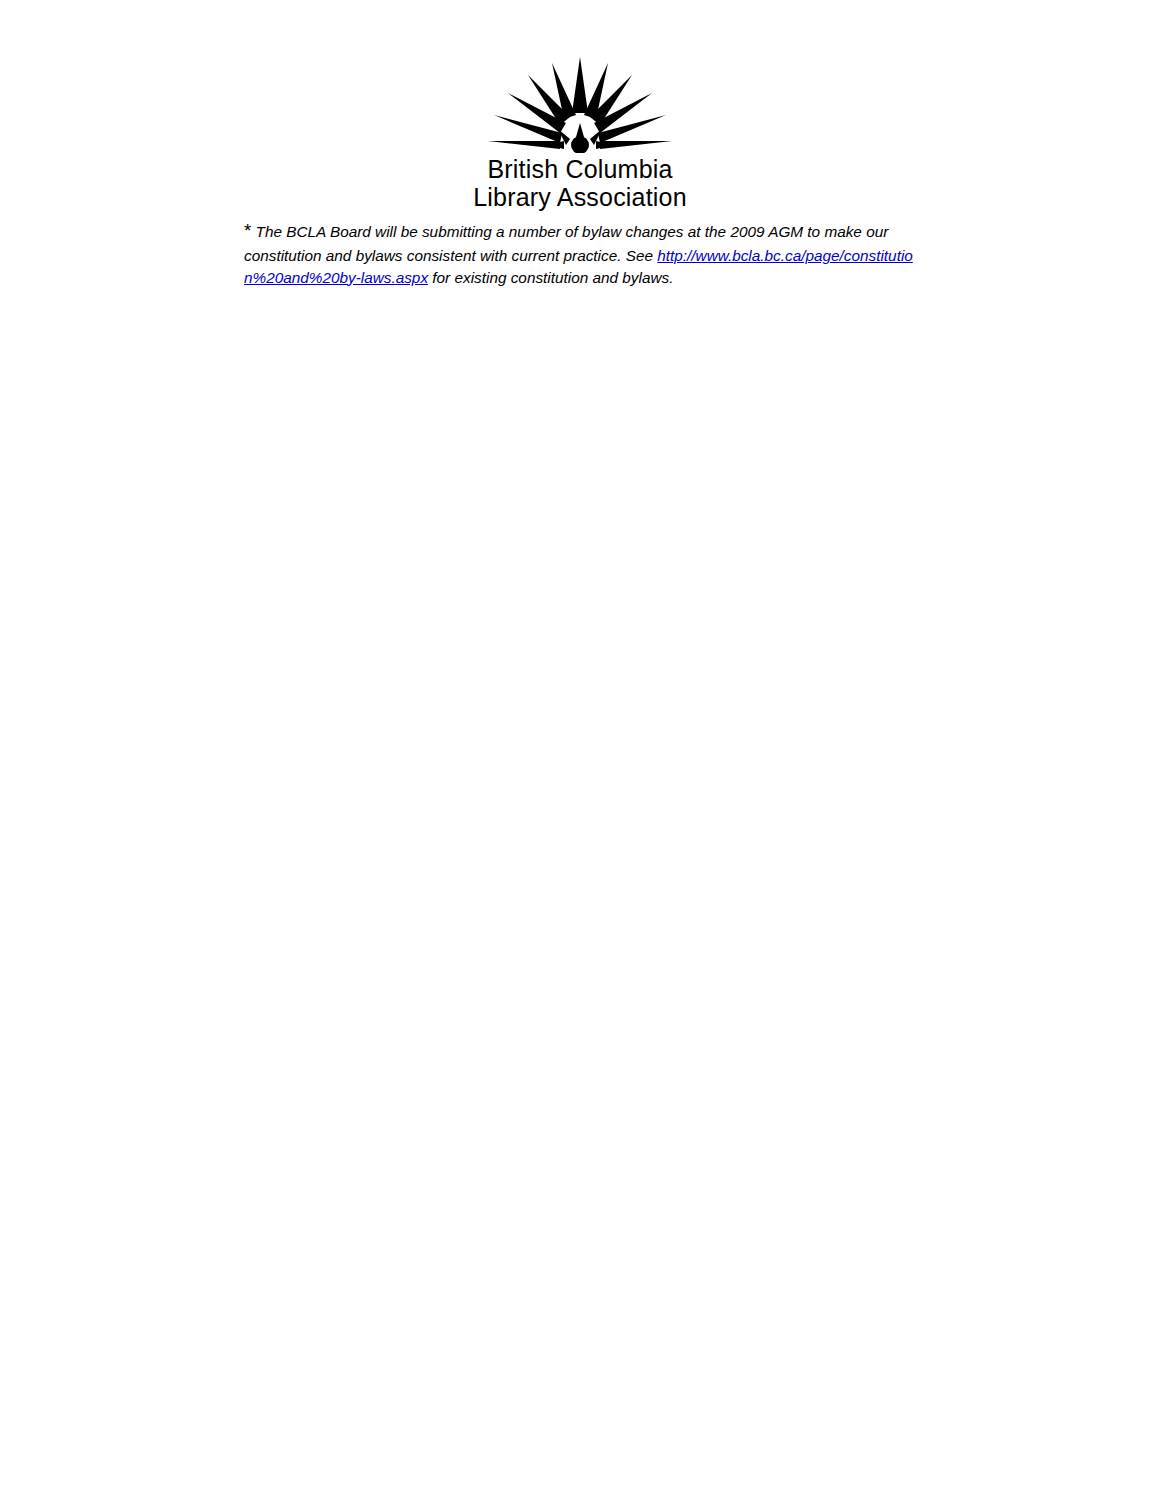British Columbia
Library Association
* The BCLA Board will be submitting a number of bylaw changes at the 2009 AGM to make our constitution and bylaws consistent with current practice. See http://www.bcla.bc.ca/page/constitution%20and%20by-laws.aspx for existing constitution and bylaws.